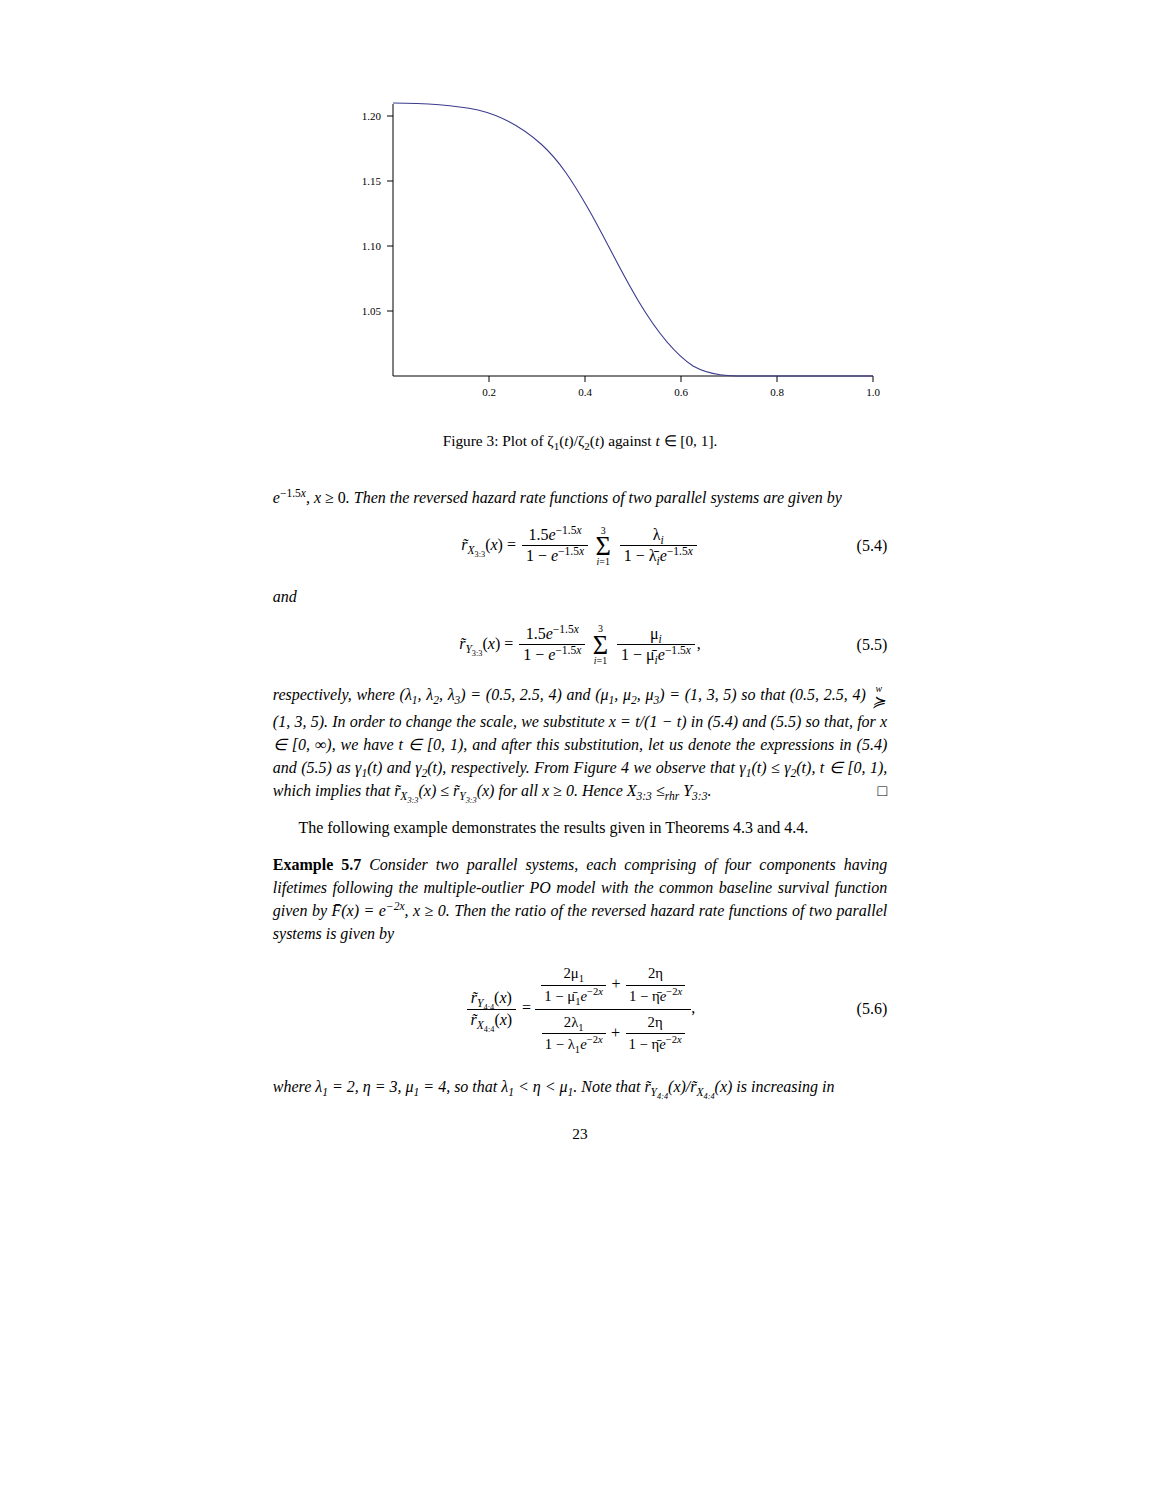1.20 1.15 1.10 1.05 0.2 0.4 0.6 0.8 1.0
Figure 3: Plot of ζ1(t)/ζ2(t) against t ∈ [0, 1].
e−1.5x, x ≥ 0. Then the reversed hazard rate functions of two parallel systems are given by
r̃X3:3(x) = 1.5e−1.5x 1 − e−1.5x 3 Σ i=1 λi 1 − λ̄ie−1.5x (5.4)
and
r̃Y3:3(x) = 1.5e−1.5x 1 − e−1.5x 3 Σ i=1 μi 1 − μ̄ie−1.5x , (5.5)
respectively, where (λ1, λ2, λ3) = (0.5, 2.5, 4) and (μ1, μ2, μ3) = (1, 3, 5) so that (0.5, 2.5, 4) w≽ (1, 3, 5). In order to change the scale, we substitute x = t/(1 − t) in (5.4) and (5.5) so that, for x ∈ [0, ∞), we have t ∈ [0, 1), and after this substitution, let us denote the expressions in (5.4) and (5.5) as γ1(t) and γ2(t), respectively. From Figure 4 we observe that γ1(t) ≤ γ2(t), t ∈ [0, 1), which implies that r̃X3:3(x) ≤ r̃Y3:3(x) for all x ≥ 0. Hence X3:3 ≤rhr Y3:3.□
The following example demonstrates the results given in Theorems 4.3 and 4.4.
Example 5.7 Consider two parallel systems, each comprising of four components having lifetimes following the multiple-outlier PO model with the common baseline survival function given by F̄(x) = e−2x, x ≥ 0. Then the ratio of the reversed hazard rate functions of two parallel systems is given by
r̃Y4:4(x) r̃X4:4(x) = 2μ1 1 − μ̄1e−2x + 2η 1 − η̄e−2x 2λ1 1 − λ1e−2x + 2η 1 − η̄e−2x , (5.6)
where λ1 = 2, η = 3, μ1 = 4, so that λ1 < η < μ1. Note that r̃Y4:4(x)/r̃X4:4(x) is increasing in
23